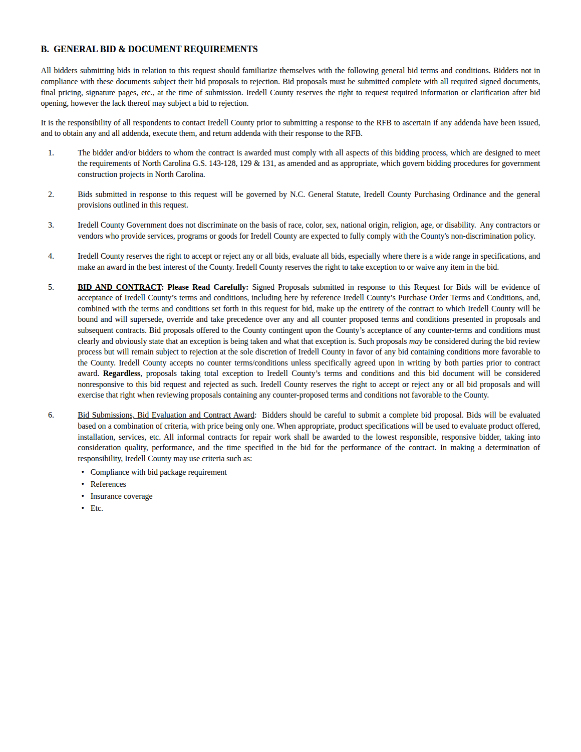B. GENERAL BID & DOCUMENT REQUIREMENTS
All bidders submitting bids in relation to this request should familiarize themselves with the following general bid terms and conditions. Bidders not in compliance with these documents subject their bid proposals to rejection. Bid proposals must be submitted complete with all required signed documents, final pricing, signature pages, etc., at the time of submission. Iredell County reserves the right to request required information or clarification after bid opening, however the lack thereof may subject a bid to rejection.
It is the responsibility of all respondents to contact Iredell County prior to submitting a response to the RFB to ascertain if any addenda have been issued, and to obtain any and all addenda, execute them, and return addenda with their response to the RFB.
1. The bidder and/or bidders to whom the contract is awarded must comply with all aspects of this bidding process, which are designed to meet the requirements of North Carolina G.S. 143-128, 129 & 131, as amended and as appropriate, which govern bidding procedures for government construction projects in North Carolina.
2. Bids submitted in response to this request will be governed by N.C. General Statute, Iredell County Purchasing Ordinance and the general provisions outlined in this request.
3. Iredell County Government does not discriminate on the basis of race, color, sex, national origin, religion, age, or disability. Any contractors or vendors who provide services, programs or goods for Iredell County are expected to fully comply with the County's non-discrimination policy.
4. Iredell County reserves the right to accept or reject any or all bids, evaluate all bids, especially where there is a wide range in specifications, and make an award in the best interest of the County. Iredell County reserves the right to take exception to or waive any item in the bid.
5. BID AND CONTRACT: Please Read Carefully: Signed Proposals submitted in response to this Request for Bids will be evidence of acceptance of Iredell County’s terms and conditions, including here by reference Iredell County’s Purchase Order Terms and Conditions, and, combined with the terms and conditions set forth in this request for bid, make up the entirety of the contract to which Iredell County will be bound and will supersede, override and take precedence over any and all counter proposed terms and conditions presented in proposals and subsequent contracts. Bid proposals offered to the County contingent upon the County’s acceptance of any counter-terms and conditions must clearly and obviously state that an exception is being taken and what that exception is. Such proposals may be considered during the bid review process but will remain subject to rejection at the sole discretion of Iredell County in favor of any bid containing conditions more favorable to the County. Iredell County accepts no counter terms/conditions unless specifically agreed upon in writing by both parties prior to contract award. Regardless, proposals taking total exception to Iredell County’s terms and conditions and this bid document will be considered nonresponsive to this bid request and rejected as such. Iredell County reserves the right to accept or reject any or all bid proposals and will exercise that right when reviewing proposals containing any counter-proposed terms and conditions not favorable to the County.
6. Bid Submissions, Bid Evaluation and Contract Award: Bidders should be careful to submit a complete bid proposal. Bids will be evaluated based on a combination of criteria, with price being only one. When appropriate, product specifications will be used to evaluate product offered, installation, services, etc. All informal contracts for repair work shall be awarded to the lowest responsible, responsive bidder, taking into consideration quality, performance, and the time specified in the bid for the performance of the contract. In making a determination of responsibility, Iredell County may use criteria such as:
Compliance with bid package requirement
References
Insurance coverage
Etc.